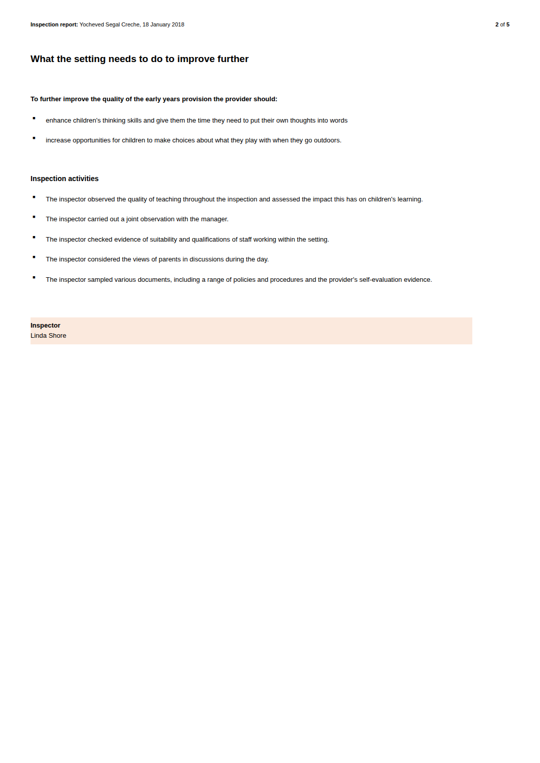Inspection report: Yocheved Segal Creche, 18 January 2018
2 of 5
What the setting needs to do to improve further
To further improve the quality of the early years provision the provider should:
enhance children's thinking skills and give them the time they need to put their own thoughts into words
increase opportunities for children to make choices about what they play with when they go outdoors.
Inspection activities
The inspector observed the quality of teaching throughout the inspection and assessed the impact this has on children's learning.
The inspector carried out a joint observation with the manager.
The inspector checked evidence of suitability and qualifications of staff working within the setting.
The inspector considered the views of parents in discussions during the day.
The inspector sampled various documents, including a range of policies and procedures and the provider's self-evaluation evidence.
Inspector
Linda Shore